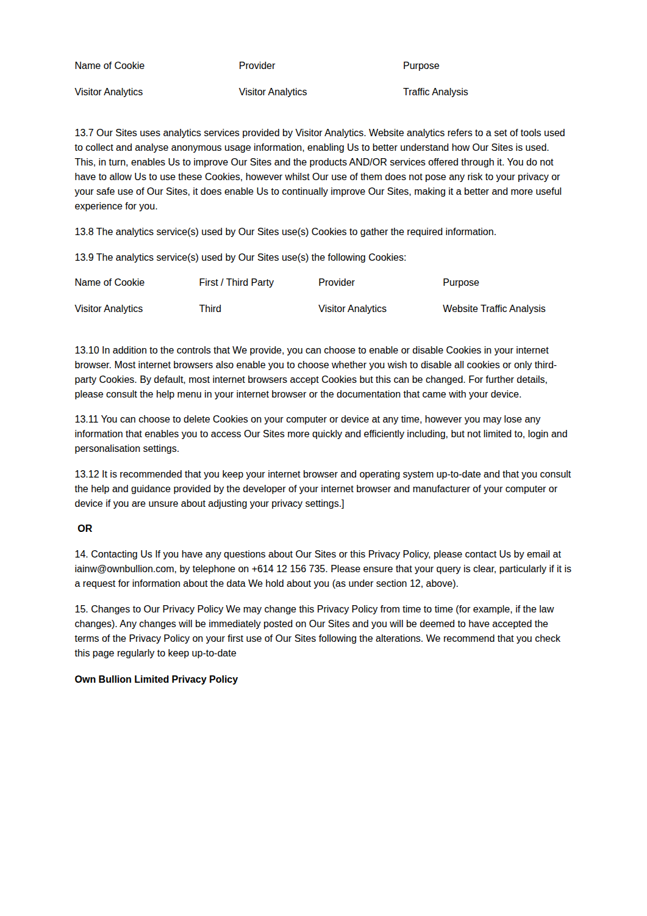| Name of Cookie | Provider | Purpose |
| Visitor Analytics | Visitor Analytics | Traffic Analysis |
13.7 Our Sites uses analytics services provided by Visitor Analytics. Website analytics refers to a set of tools used to collect and analyse anonymous usage information, enabling Us to better understand how Our Sites is used. This, in turn, enables Us to improve Our Sites and the products AND/OR services offered through it. You do not have to allow Us to use these Cookies, however whilst Our use of them does not pose any risk to your privacy or your safe use of Our Sites, it does enable Us to continually improve Our Sites, making it a better and more useful experience for you.
13.8 The analytics service(s) used by Our Sites use(s) Cookies to gather the required information.
13.9 The analytics service(s) used by Our Sites use(s) the following Cookies:
| Name of Cookie | First / Third Party | Provider | Purpose |
| Visitor Analytics | Third | Visitor Analytics | Website Traffic Analysis |
13.10 In addition to the controls that We provide, you can choose to enable or disable Cookies in your internet browser. Most internet browsers also enable you to choose whether you wish to disable all cookies or only third-party Cookies. By default, most internet browsers accept Cookies but this can be changed. For further details, please consult the help menu in your internet browser or the documentation that came with your device.
13.11 You can choose to delete Cookies on your computer or device at any time, however you may lose any information that enables you to access Our Sites more quickly and efficiently including, but not limited to, login and personalisation settings.
13.12 It is recommended that you keep your internet browser and operating system up-to-date and that you consult the help and guidance provided by the developer of your internet browser and manufacturer of your computer or device if you are unsure about adjusting your privacy settings.]
OR
14. Contacting Us If you have any questions about Our Sites or this Privacy Policy, please contact Us by email at iainw@ownbullion.com, by telephone on +614 12 156 735. Please ensure that your query is clear, particularly if it is a request for information about the data We hold about you (as under section 12, above).
15. Changes to Our Privacy Policy We may change this Privacy Policy from time to time (for example, if the law changes). Any changes will be immediately posted on Our Sites and you will be deemed to have accepted the terms of the Privacy Policy on your first use of Our Sites following the alterations. We recommend that you check this page regularly to keep up-to-date
Own Bullion Limited Privacy Policy